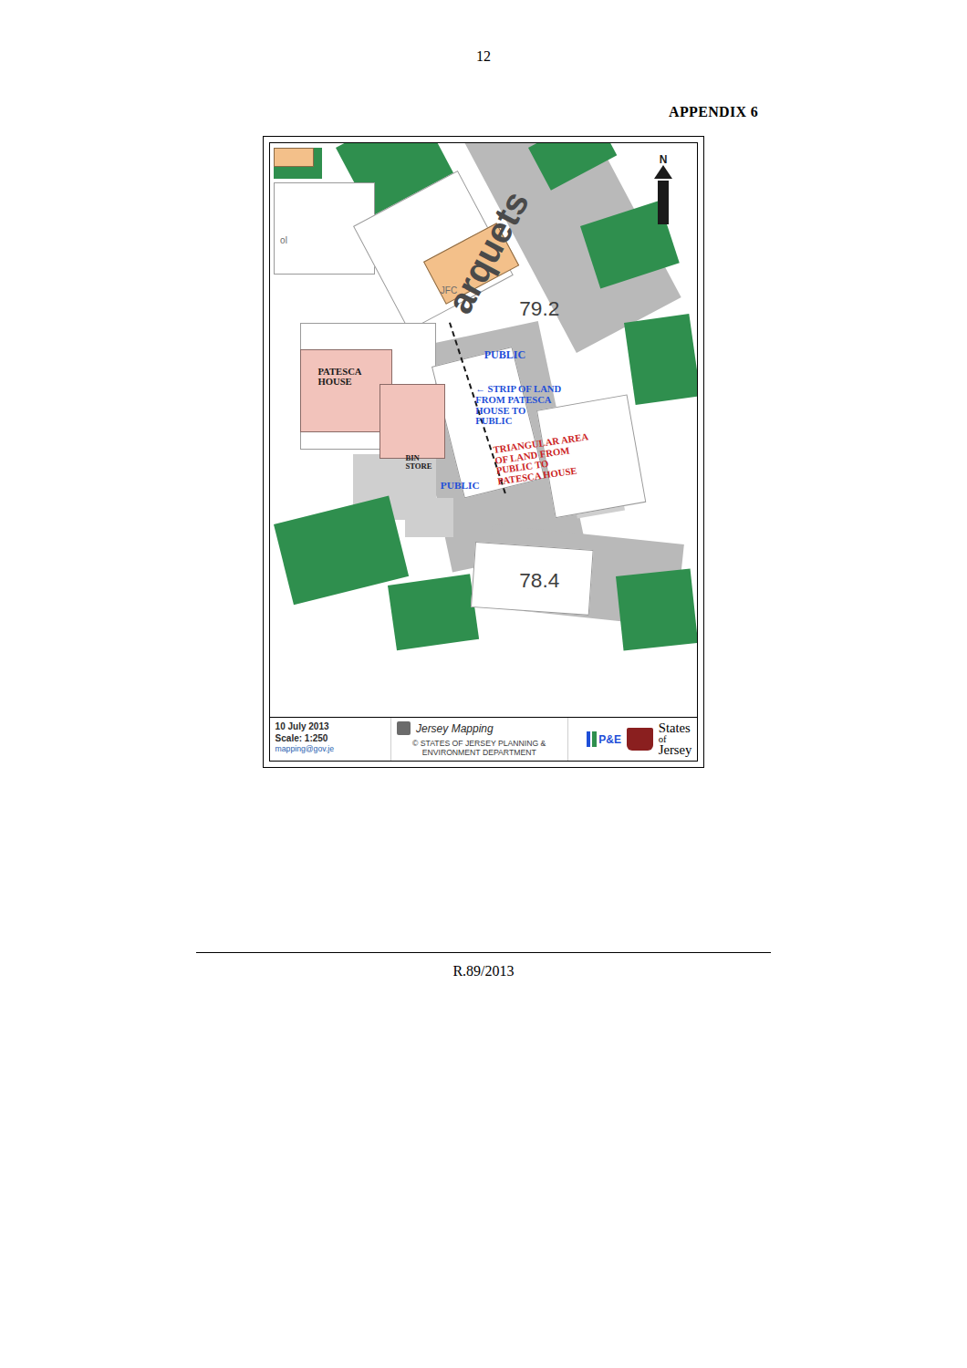12
APPENDIX 6
arquets
79.2
78.4
ol
JFC
PATESCA
HOUSE
PUBLIC
← STRIP OF LAND
FROM PATESCA
HOUSE TO
PUBLIC
BIN
STORE
PUBLIC
TRIANGULAR AREA
OF LAND FROM
PUBLIC TO
PATESCA HOUSE
N
10 July 2013
Scale: 1:250
mapping@gov.je
Jersey Mapping
© STATES OF JERSEY PLANNING & ENVIRONMENT DEPARTMENT
P&E
States
of
Jersey
R.89/2013